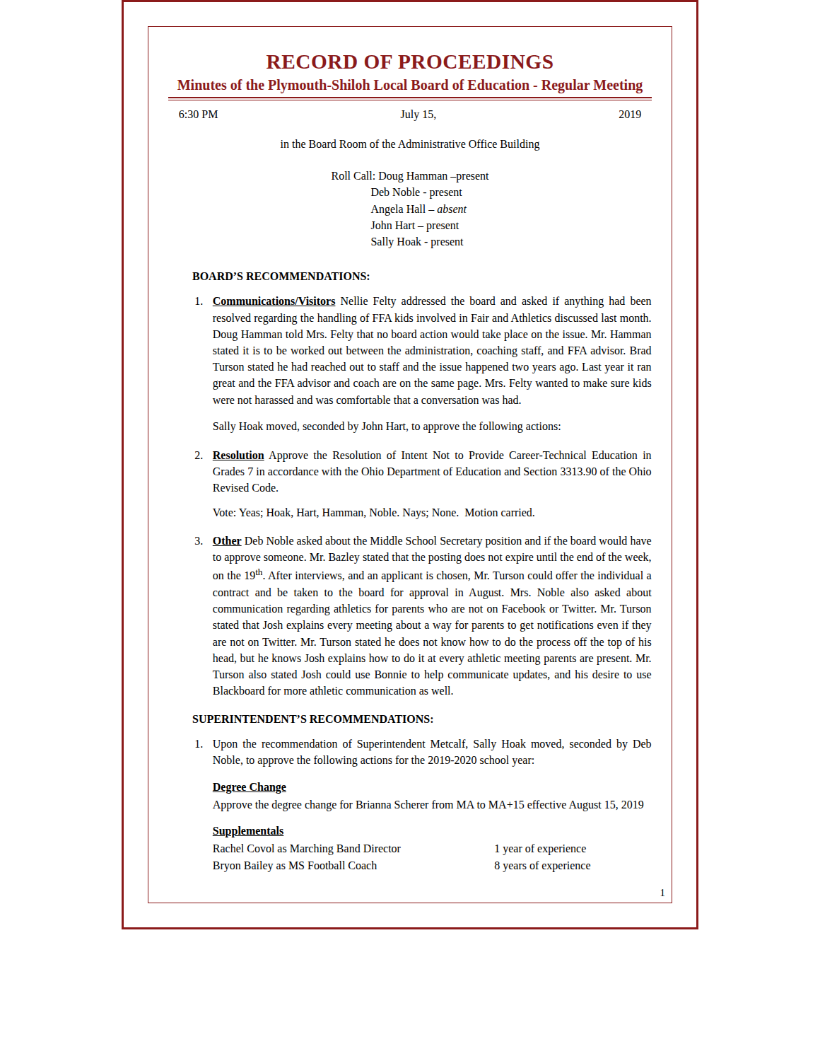RECORD OF PROCEEDINGS
Minutes of the Plymouth-Shiloh Local Board of Education - Regular Meeting
6:30 PM July 15, 2019
in the Board Room of the Administrative Office Building
Roll Call: Doug Hamman –present
Deb Noble - present
Angela Hall – absent
John Hart – present
Sally Hoak - present
BOARD’S RECOMMENDATIONS:
Communications/Visitors Nellie Felty addressed the board and asked if anything had been resolved regarding the handling of FFA kids involved in Fair and Athletics discussed last month. Doug Hamman told Mrs. Felty that no board action would take place on the issue. Mr. Hamman stated it is to be worked out between the administration, coaching staff, and FFA advisor. Brad Turson stated he had reached out to staff and the issue happened two years ago. Last year it ran great and the FFA advisor and coach are on the same page. Mrs. Felty wanted to make sure kids were not harassed and was comfortable that a conversation was had.
Sally Hoak moved, seconded by John Hart, to approve the following actions:
Resolution Approve the Resolution of Intent Not to Provide Career-Technical Education in Grades 7 in accordance with the Ohio Department of Education and Section 3313.90 of the Ohio Revised Code.
Vote: Yeas; Hoak, Hart, Hamman, Noble. Nays; None. Motion carried.
Other Deb Noble asked about the Middle School Secretary position and if the board would have to approve someone. Mr. Bazley stated that the posting does not expire until the end of the week, on the 19th. After interviews, and an applicant is chosen, Mr. Turson could offer the individual a contract and be taken to the board for approval in August. Mrs. Noble also asked about communication regarding athletics for parents who are not on Facebook or Twitter. Mr. Turson stated that Josh explains every meeting about a way for parents to get notifications even if they are not on Twitter. Mr. Turson stated he does not know how to do the process off the top of his head, but he knows Josh explains how to do it at every athletic meeting parents are present. Mr. Turson also stated Josh could use Bonnie to help communicate updates, and his desire to use Blackboard for more athletic communication as well.
SUPERINTENDENT’S RECOMMENDATIONS:
Upon the recommendation of Superintendent Metcalf, Sally Hoak moved, seconded by Deb Noble, to approve the following actions for the 2019-2020 school year:
Degree Change
Approve the degree change for Brianna Scherer from MA to MA+15 effective August 15, 2019
Supplementals
Rachel Covol as Marching Band Director 1 year of experience
Bryon Bailey as MS Football Coach 8 years of experience
1